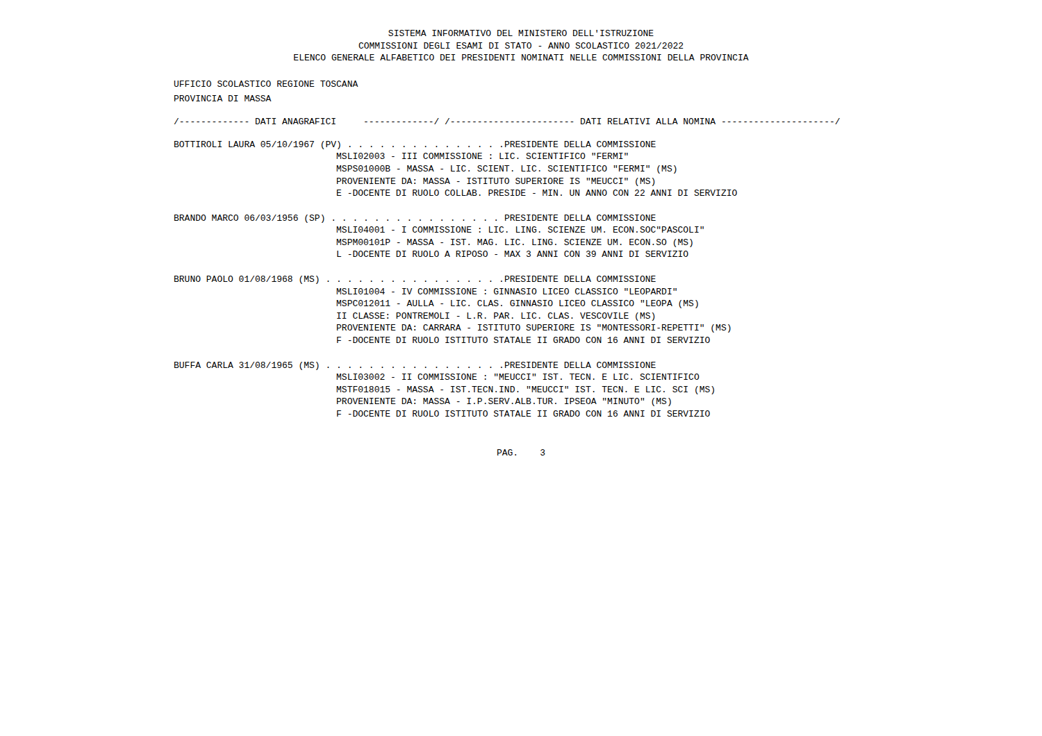SISTEMA INFORMATIVO DEL MINISTERO DELL'ISTRUZIONE
COMMISSIONI DEGLI ESAMI DI STATO - ANNO SCOLASTICO 2021/2022
ELENCO GENERALE ALFABETICO DEI PRESIDENTI NOMINATI NELLE COMMISSIONI DELLA PROVINCIA
UFFICIO SCOLASTICO REGIONE TOSCANA
PROVINCIA DI MASSA
/------------- DATI ANAGRAFICI -------------/ /----------------------- DATI RELATIVI ALLA NOMINA ---------------------/
BOTTIROLI LAURA 05/10/1967 (PV) . . . . . . . . . . . . . . .PRESIDENTE DELLA COMMISSIONE
MSLI02003 - III COMMISSIONE : LIC. SCIENTIFICO "FERMI"
MSPS01000B - MASSA - LIC. SCIENT. LIC. SCIENTIFICO "FERMI" (MS)
PROVENIENTE DA: MASSA - ISTITUTO SUPERIORE IS "MEUCCI" (MS)
E -DOCENTE DI RUOLO COLLAB. PRESIDE - MIN. UN ANNO CON 22 ANNI DI SERVIZIO
BRANDO MARCO 06/03/1956 (SP) . . . . . . . . . . . . . . . . PRESIDENTE DELLA COMMISSIONE
MSLI04001 - I COMMISSIONE : LIC. LING. SCIENZE UM. ECON.SOC"PASCOLI"
MSPM00101P - MASSA - IST. MAG. LIC. LING. SCIENZE UM. ECON.SO (MS)
L -DOCENTE DI RUOLO A RIPOSO - MAX 3 ANNI CON 39 ANNI DI SERVIZIO
BRUNO PAOLO 01/08/1968 (MS) . . . . . . . . . . . . . . . . .PRESIDENTE DELLA COMMISSIONE
MSLI01004 - IV COMMISSIONE : GINNASIO LICEO CLASSICO "LEOPARDI"
MSPC012011 - AULLA - LIC. CLAS. GINNASIO LICEO CLASSICO "LEOPA (MS)
II CLASSE: PONTREMOLI - L.R. PAR. LIC. CLAS. VESCOVILE (MS)
PROVENIENTE DA: CARRARA - ISTITUTO SUPERIORE IS "MONTESSORI-REPETTI" (MS)
F -DOCENTE DI RUOLO ISTITUTO STATALE II GRADO CON 16 ANNI DI SERVIZIO
BUFFA CARLA 31/08/1965 (MS) . . . . . . . . . . . . . . . . .PRESIDENTE DELLA COMMISSIONE
MSLI03002 - II COMMISSIONE : "MEUCCI" IST. TECN. E LIC. SCIENTIFICO
MSTF018015 - MASSA - IST.TECN.IND. "MEUCCI" IST. TECN. E LIC. SCI (MS)
PROVENIENTE DA: MASSA - I.P.SERV.ALB.TUR. IPSEOA "MINUTO" (MS)
F -DOCENTE DI RUOLO ISTITUTO STATALE II GRADO CON 16 ANNI DI SERVIZIO
PAG. 3